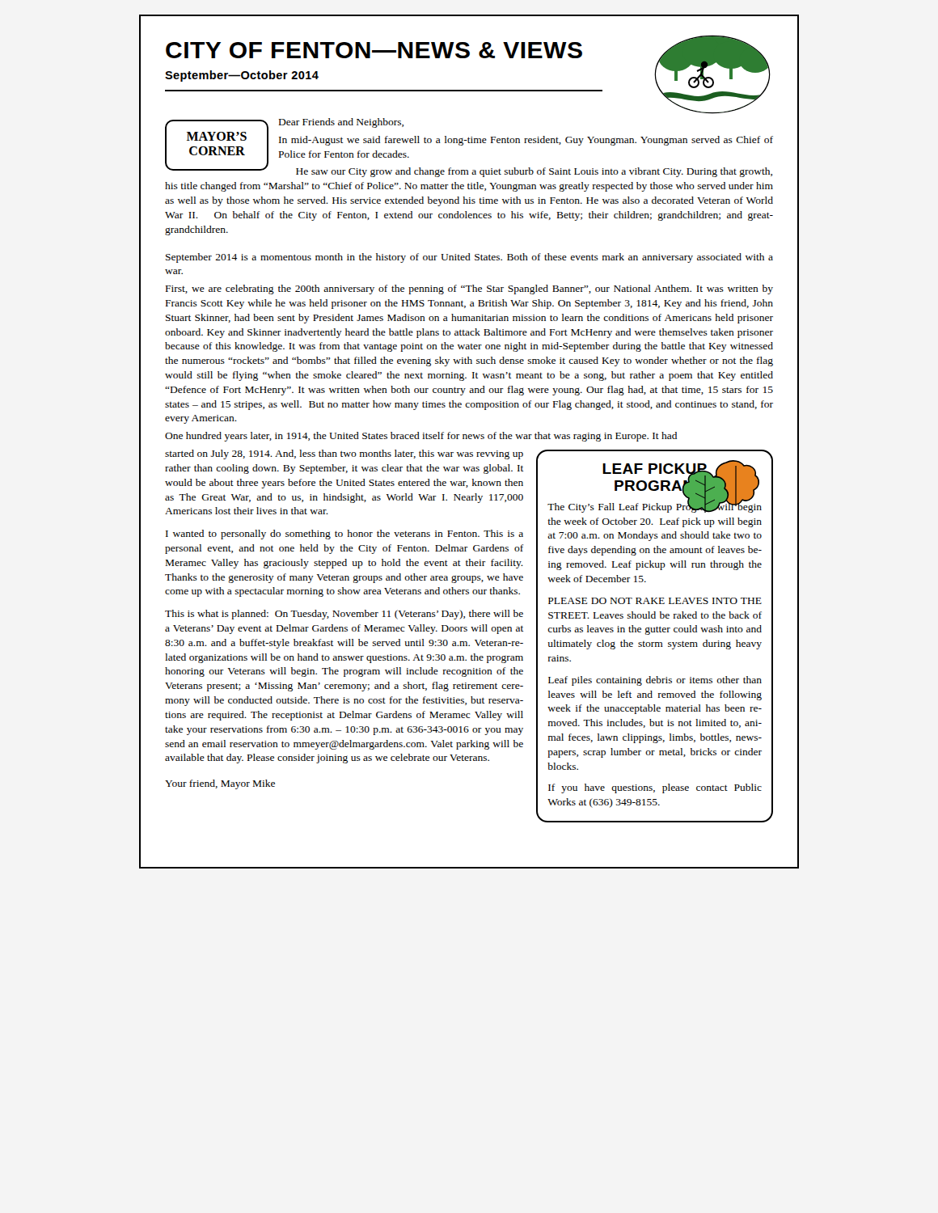CITY OF FENTON—NEWS & VIEWS
September—October 2014
MAYOR’S
CORNER
Dear Friends and Neighbors,
In mid-August we said farewell to a long-time Fenton resident, Guy Youngman. Youngman served as Chief of Police for Fenton for decades.
He saw our City grow and change from a quiet suburb of Saint Louis into a vibrant City. During that growth, his title changed from “Marshal” to “Chief of Police”. No matter the title, Youngman was greatly respected by those who served under him as well as by those whom he served. His service extended beyond his time with us in Fenton. He was also a decorated Veteran of World War II. On behalf of the City of Fenton, I extend our condolences to his wife, Betty; their children; grandchildren; and great-grandchildren.
September 2014 is a momentous month in the history of our United States. Both of these events mark an anniversary associated with a war.
First, we are celebrating the 200th anniversary of the penning of “The Star Spangled Banner”, our National Anthem. It was written by Francis Scott Key while he was held prisoner on the HMS Tonnant, a British War Ship. On September 3, 1814, Key and his friend, John Stuart Skinner, had been sent by President James Madison on a humanitarian mission to learn the conditions of Americans held prisoner onboard. Key and Skinner inadvertently heard the battle plans to attack Baltimore and Fort McHenry and were themselves taken prisoner because of this knowledge. It was from that vantage point on the water one night in mid-September during the battle that Key witnessed the numerous “rockets” and “bombs” that filled the evening sky with such dense smoke it caused Key to wonder whether or not the flag would still be flying “when the smoke cleared” the next morning. It wasn’t meant to be a song, but rather a poem that Key entitled “Defence of Fort McHenry”. It was written when both our country and our flag were young. Our flag had, at that time, 15 stars for 15 states – and 15 stripes, as well. But no matter how many times the composition of our Flag changed, it stood, and continues to stand, for every American.
One hundred years later, in 1914, the United States braced itself for news of the war that was raging in Europe. It had
LEAF PICKUP
PROGRAM
The City’s Fall Leaf Pickup Program will begin the week of October 20. Leaf pick up will begin at 7:00 a.m. on Mondays and should take two to five days depending on the amount of leaves being removed. Leaf pickup will run through the week of December 15.
PLEASE DO NOT RAKE LEAVES INTO THE STREET. Leaves should be raked to the back of curbs as leaves in the gutter could wash into and ultimately clog the storm system during heavy rains.
Leaf piles containing debris or items other than leaves will be left and removed the following week if the unacceptable material has been removed. This includes, but is not limited to, animal feces, lawn clippings, limbs, bottles, newspapers, scrap lumber or metal, bricks or cinder blocks.
If you have questions, please contact Public Works at (636) 349-8155.
started on July 28, 1914. And, less than two months later, this war was revving up rather than cooling down. By September, it was clear that the war was global. It would be about three years before the United States entered the war, known then as The Great War, and to us, in hindsight, as World War I. Nearly 117,000 Americans lost their lives in that war.
I wanted to personally do something to honor the veterans in Fenton. This is a personal event, and not one held by the City of Fenton. Delmar Gardens of Meramec Valley has graciously stepped up to hold the event at their facility. Thanks to the generosity of many Veteran groups and other area groups, we have come up with a spectacular morning to show area Veterans and others our thanks.
This is what is planned: On Tuesday, November 11 (Veterans’ Day), there will be a Veterans’ Day event at Delmar Gardens of Meramec Valley. Doors will open at 8:30 a.m. and a buffet-style breakfast will be served until 9:30 a.m. Veteran-related organizations will be on hand to answer questions. At 9:30 a.m. the program honoring our Veterans will begin. The program will include recognition of the Veterans present; a ‘Missing Man’ ceremony; and a short, flag retirement ceremony will be conducted outside. There is no cost for the festivities, but reservations are required. The receptionist at Delmar Gardens of Meramec Valley will take your reservations from 6:30 a.m. – 10:30 p.m. at 636-343-0016 or you may send an email reservation to mmeyer@delmargardens.com. Valet parking will be available that day. Please consider joining us as we celebrate our Veterans.
Your friend, Mayor Mike